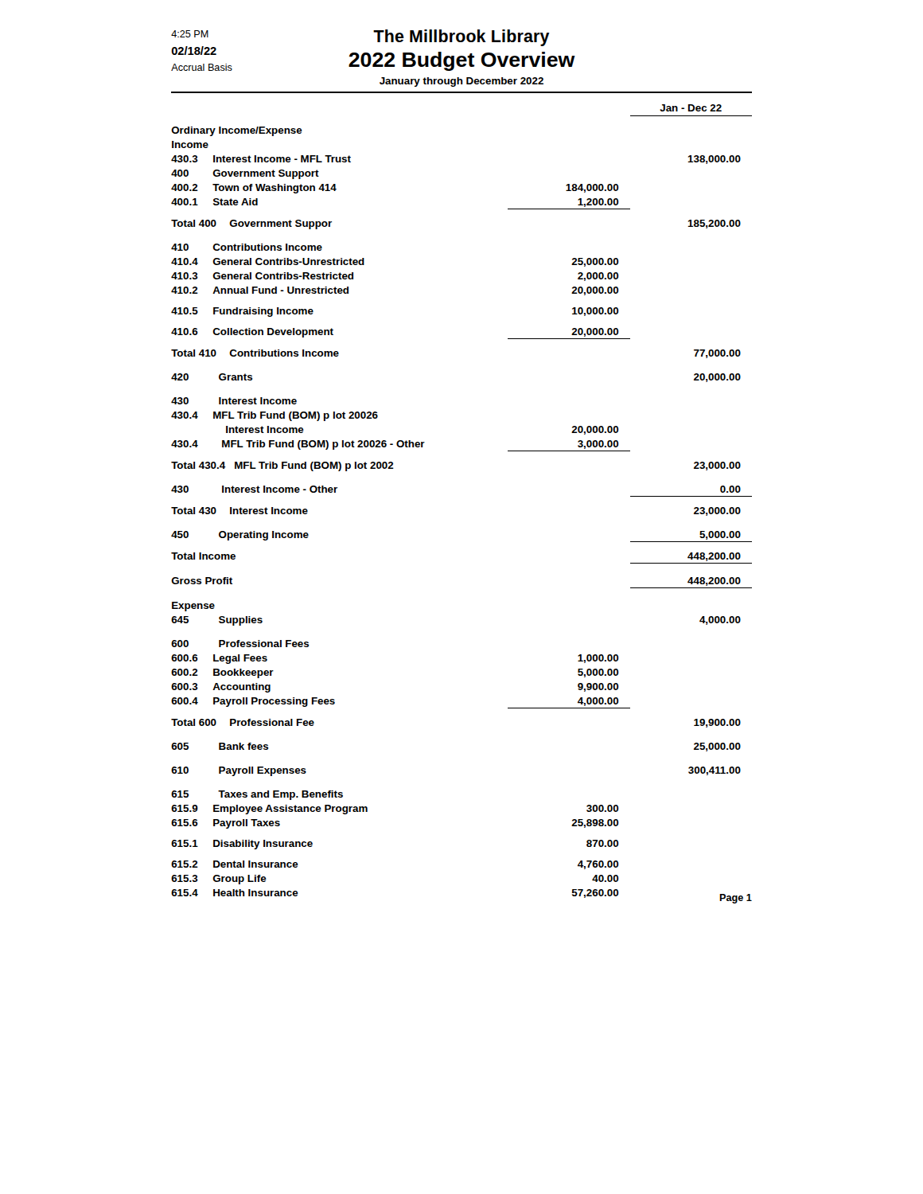4:25 PM
02/18/22
Accrual Basis
The Millbrook Library
2022 Budget Overview
January through December 2022
| | | Jan - Dec 22 |
| Ordinary Income/Expense | | |
| Income | | |
| 430.3 Interest Income - MFL Trust | | 138,000.00 |
| 400 Government Support | | |
| 400.2 Town of Washington 414 | 184,000.00 | |
| 400.1 State Aid | 1,200.00 | |
| Total 400 Government Suppo r | | 185,200.00 |
| 410 Contributions Income | | |
| 410.4 General Contribs-Unrestricted | 25,000.00 | |
| 410.3 General Contribs-Restricted | 2,000.00 | |
| 410.2 Annual Fund - Unrestricted | 20,000.00 | |
| 410.5 Fundraising Income | 10,000.00 | |
| 410.6 Collection Development | 20,000.00 | |
| Total 410 Contributions Incom e | | 77,000.00 |
| 420 Grants | | 20,000.00 |
| 430 Interest Income | | |
| 430.4 MFL Trib Fund (BOM) p lot 20026 | | |
| Interest Income | 20,000.00 | |
| 430.4 MFL Trib Fund (BOM) p lot 20026 - Other | 3,000.00 | |
| Total 430.4 MFL Trib Fund (BOM) p lot 2002 | | 23,000.00 |
| 430 Interest Income - Other | | 0.00 |
| Total 430 Interest Incom e | | 23,000.00 |
| 450 Operating Income | | 5,000.00 |
| Total Income | | 448,200.00 |
| Gross Profit | | 448,200.00 |
| Expense | | |
| 645 Supplies | | 4,000.00 |
| 600 Professional Fees | | |
| 600.6 Legal Fees | 1,000.00 | |
| 600.2 Bookkeeper | 5,000.00 | |
| 600.3 Accounting | 9,900.00 | |
| 600.4 Payroll Processing Fees | 4,000.00 | |
| Total 600 Professional Fe e | | 19,900.00 |
| 605 Bank fees | | 25,000.00 |
| 610 Payroll Expenses | | 300,411.00 |
| 615 Taxes and Emp. Benefits | | |
| 615.9 Employee Assistance Program | 300.00 | |
| 615.6 Payroll Taxes | 25,898.00 | |
| 615.1 Disability Insurance | 870.00 | |
| 615.2 Dental Insurance | 4,760.00 | |
| 615.3 Group Life | 40.00 | |
| 615.4 Health Insurance | 57,260.00 | |
Page 1